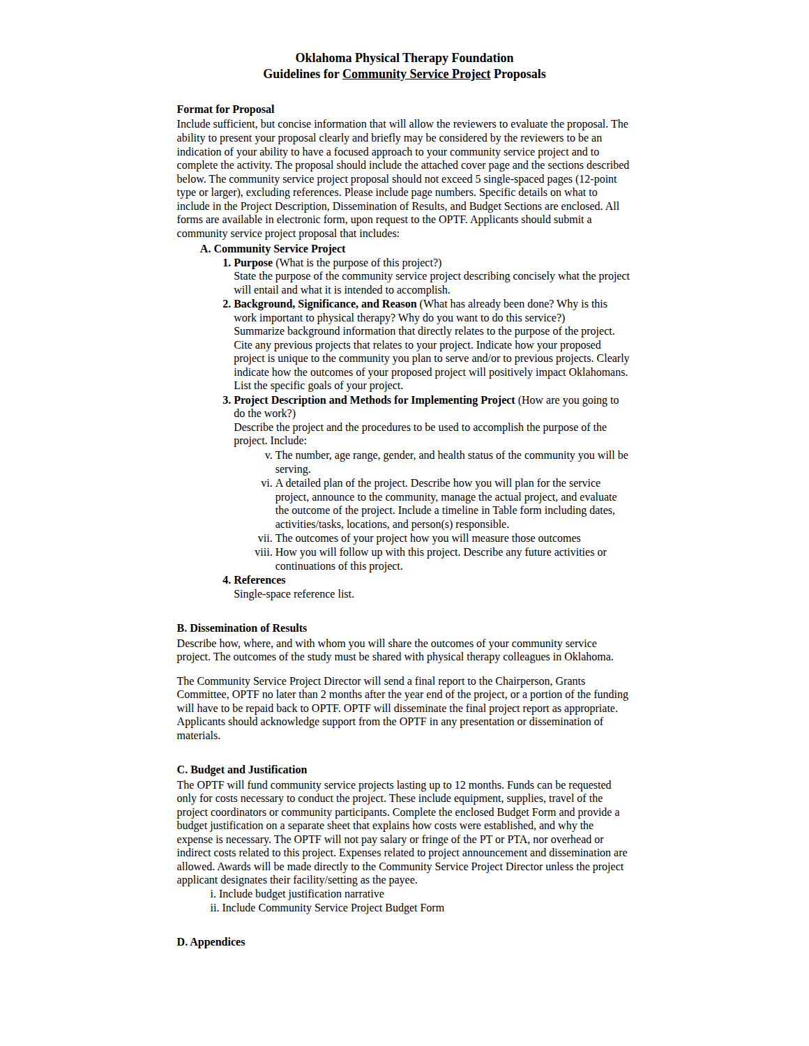Oklahoma Physical Therapy Foundation Guidelines for Community Service Project Proposals
Format for Proposal
Include sufficient, but concise information that will allow the reviewers to evaluate the proposal. The ability to present your proposal clearly and briefly may be considered by the reviewers to be an indication of your ability to have a focused approach to your community service project and to complete the activity. The proposal should include the attached cover page and the sections described below. The community service project proposal should not exceed 5 single-spaced pages (12-point type or larger), excluding references. Please include page numbers. Specific details on what to include in the Project Description, Dissemination of Results, and Budget Sections are enclosed. All forms are available in electronic form, upon request to the OPTF. Applicants should submit a community service project proposal that includes:
Community Service Project
Purpose (What is the purpose of this project?)
State the purpose of the community service project describing concisely what the project will entail and what it is intended to accomplish.
Background, Significance, and Reason (What has already been done? Why is this work important to physical therapy? Why do you want to do this service?)
Summarize background information that directly relates to the purpose of the project. Cite any previous projects that relates to your project. Indicate how your proposed project is unique to the community you plan to serve and/or to previous projects. Clearly indicate how the outcomes of your proposed project will positively impact Oklahomans. List the specific goals of your project.
Project Description and Methods for Implementing Project (How are you going to do the work?)
Describe the project and the procedures to be used to accomplish the purpose of the project. Include:
The number, age range, gender, and health status of the community you will be serving.
A detailed plan of the project. Describe how you will plan for the service project, announce to the community, manage the actual project, and evaluate the outcome of the project. Include a timeline in Table form including dates, activities/tasks, locations, and person(s) responsible.
The outcomes of your project how you will measure those outcomes
How you will follow up with this project. Describe any future activities or continuations of this project.
References
Single-space reference list.
B. Dissemination of Results
Describe how, where, and with whom you will share the outcomes of your community service project. The outcomes of the study must be shared with physical therapy colleagues in Oklahoma.
The Community Service Project Director will send a final report to the Chairperson, Grants Committee, OPTF no later than 2 months after the year end of the project, or a portion of the funding will have to be repaid back to OPTF. OPTF will disseminate the final project report as appropriate. Applicants should acknowledge support from the OPTF in any presentation or dissemination of materials.
C. Budget and Justification
The OPTF will fund community service projects lasting up to 12 months. Funds can be requested only for costs necessary to conduct the project. These include equipment, supplies, travel of the project coordinators or community participants. Complete the enclosed Budget Form and provide a budget justification on a separate sheet that explains how costs were established, and why the expense is necessary. The OPTF will not pay salary or fringe of the PT or PTA, nor overhead or indirect costs related to this project. Expenses related to project announcement and dissemination are allowed. Awards will be made directly to the Community Service Project Director unless the project applicant designates their facility/setting as the payee.
i. Include budget justification narrative
ii. Include Community Service Project Budget Form
D. Appendices